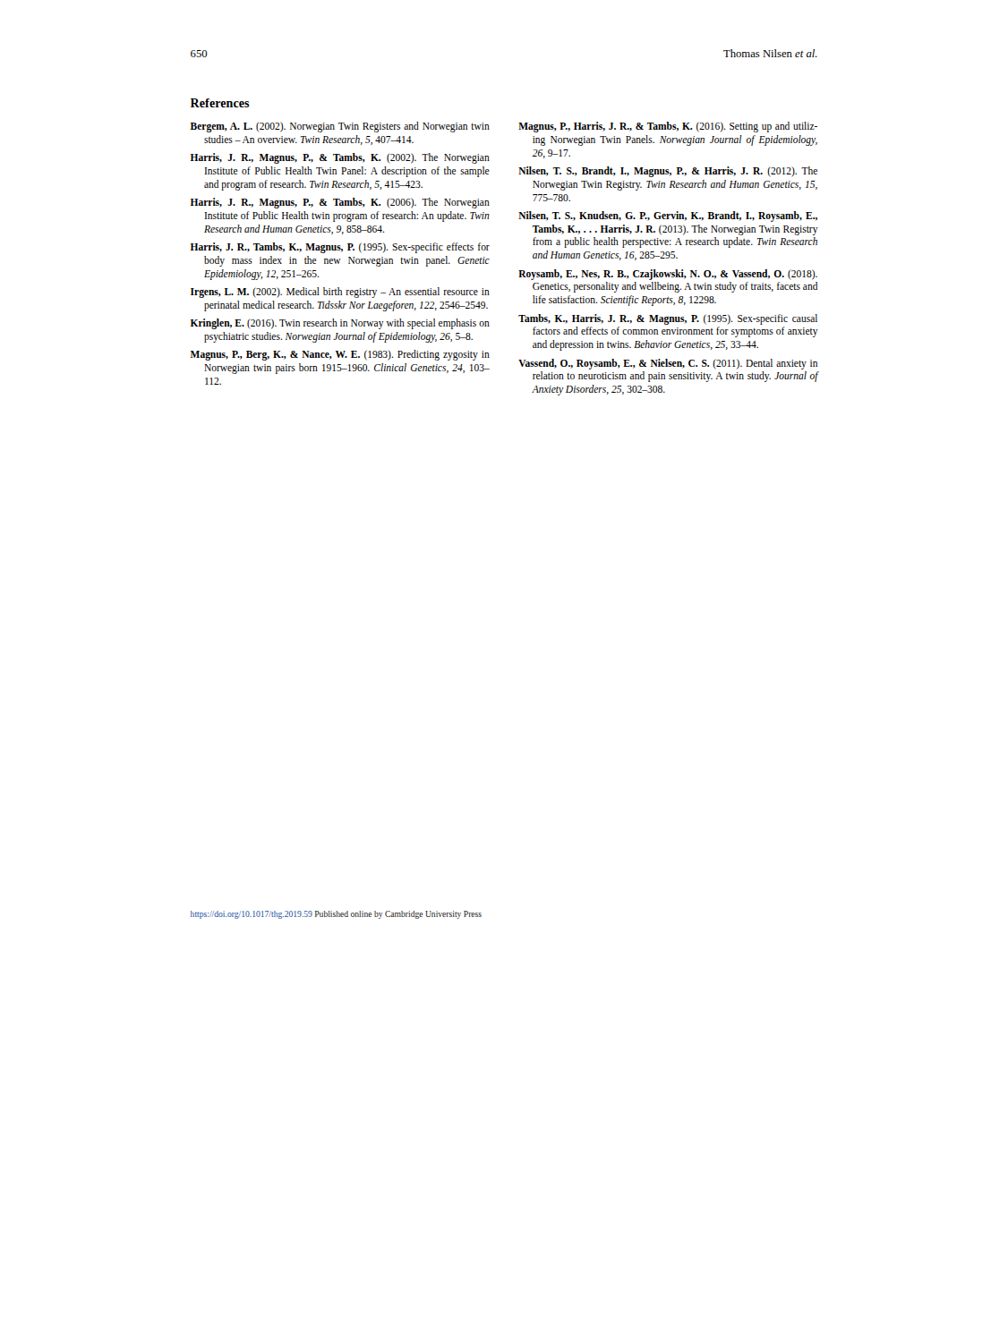650 Thomas Nilsen et al.
References
Bergem, A. L. (2002). Norwegian Twin Registers and Norwegian twin studies – An overview. Twin Research, 5, 407–414.
Harris, J. R., Magnus, P., & Tambs, K. (2002). The Norwegian Institute of Public Health Twin Panel: A description of the sample and program of research. Twin Research, 5, 415–423.
Harris, J. R., Magnus, P., & Tambs, K. (2006). The Norwegian Institute of Public Health twin program of research: An update. Twin Research and Human Genetics, 9, 858–864.
Harris, J. R., Tambs, K., Magnus, P. (1995). Sex-specific effects for body mass index in the new Norwegian twin panel. Genetic Epidemiology, 12, 251–265.
Irgens, L. M. (2002). Medical birth registry – An essential resource in perinatal medical research. Tidsskr Nor Laegeforen, 122, 2546–2549.
Kringlen, E. (2016). Twin research in Norway with special emphasis on psychiatric studies. Norwegian Journal of Epidemiology, 26, 5–8.
Magnus, P., Berg, K., & Nance, W. E. (1983). Predicting zygosity in Norwegian twin pairs born 1915–1960. Clinical Genetics, 24, 103–112.
Magnus, P., Harris, J. R., & Tambs, K. (2016). Setting up and utilizing Norwegian Twin Panels. Norwegian Journal of Epidemiology, 26, 9–17.
Nilsen, T. S., Brandt, I., Magnus, P., & Harris, J. R. (2012). The Norwegian Twin Registry. Twin Research and Human Genetics, 15, 775–780.
Nilsen, T. S., Knudsen, G. P., Gervin, K., Brandt, I., Roysamb, E., Tambs, K., . . . Harris, J. R. (2013). The Norwegian Twin Registry from a public health perspective: A research update. Twin Research and Human Genetics, 16, 285–295.
Roysamb, E., Nes, R. B., Czajkowski, N. O., & Vassend, O. (2018). Genetics, personality and wellbeing. A twin study of traits, facets and life satisfaction. Scientific Reports, 8, 12298.
Tambs, K., Harris, J. R., & Magnus, P. (1995). Sex-specific causal factors and effects of common environment for symptoms of anxiety and depression in twins. Behavior Genetics, 25, 33–44.
Vassend, O., Roysamb, E., & Nielsen, C. S. (2011). Dental anxiety in relation to neuroticism and pain sensitivity. A twin study. Journal of Anxiety Disorders, 25, 302–308.
https://doi.org/10.1017/thg.2019.59 Published online by Cambridge University Press